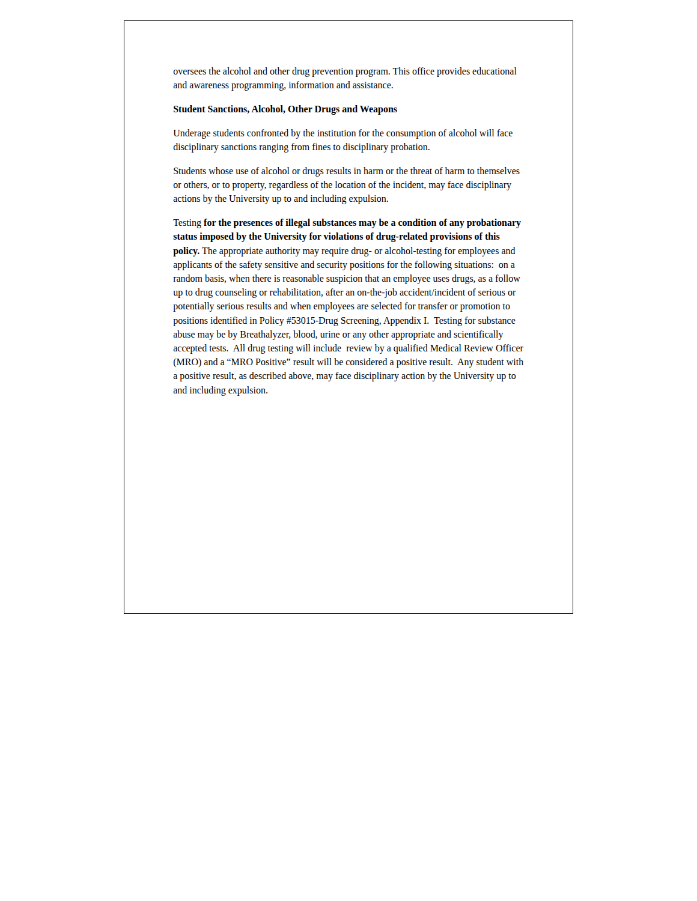oversees the alcohol and other drug prevention program. This office provides educational and awareness programming, information and assistance.
Student Sanctions, Alcohol, Other Drugs and Weapons
Underage students confronted by the institution for the consumption of alcohol will face disciplinary sanctions ranging from fines to disciplinary probation.
Students whose use of alcohol or drugs results in harm or the threat of harm to themselves or others, or to property, regardless of the location of the incident, may face disciplinary actions by the University up to and including expulsion.
Testing for the presences of illegal substances may be a condition of any probationary status imposed by the University for violations of drug-related provisions of this policy. The appropriate authority may require drug- or alcohol-testing for employees and applicants of the safety sensitive and security positions for the following situations: on a random basis, when there is reasonable suspicion that an employee uses drugs, as a follow up to drug counseling or rehabilitation, after an on-the-job accident/incident of serious or potentially serious results and when employees are selected for transfer or promotion to positions identified in Policy #53015-Drug Screening, Appendix I. Testing for substance abuse may be by Breathalyzer, blood, urine or any other appropriate and scientifically accepted tests. All drug testing will include review by a qualified Medical Review Officer (MRO) and a “MRO Positive” result will be considered a positive result. Any student with a positive result, as described above, may face disciplinary action by the University up to and including expulsion.